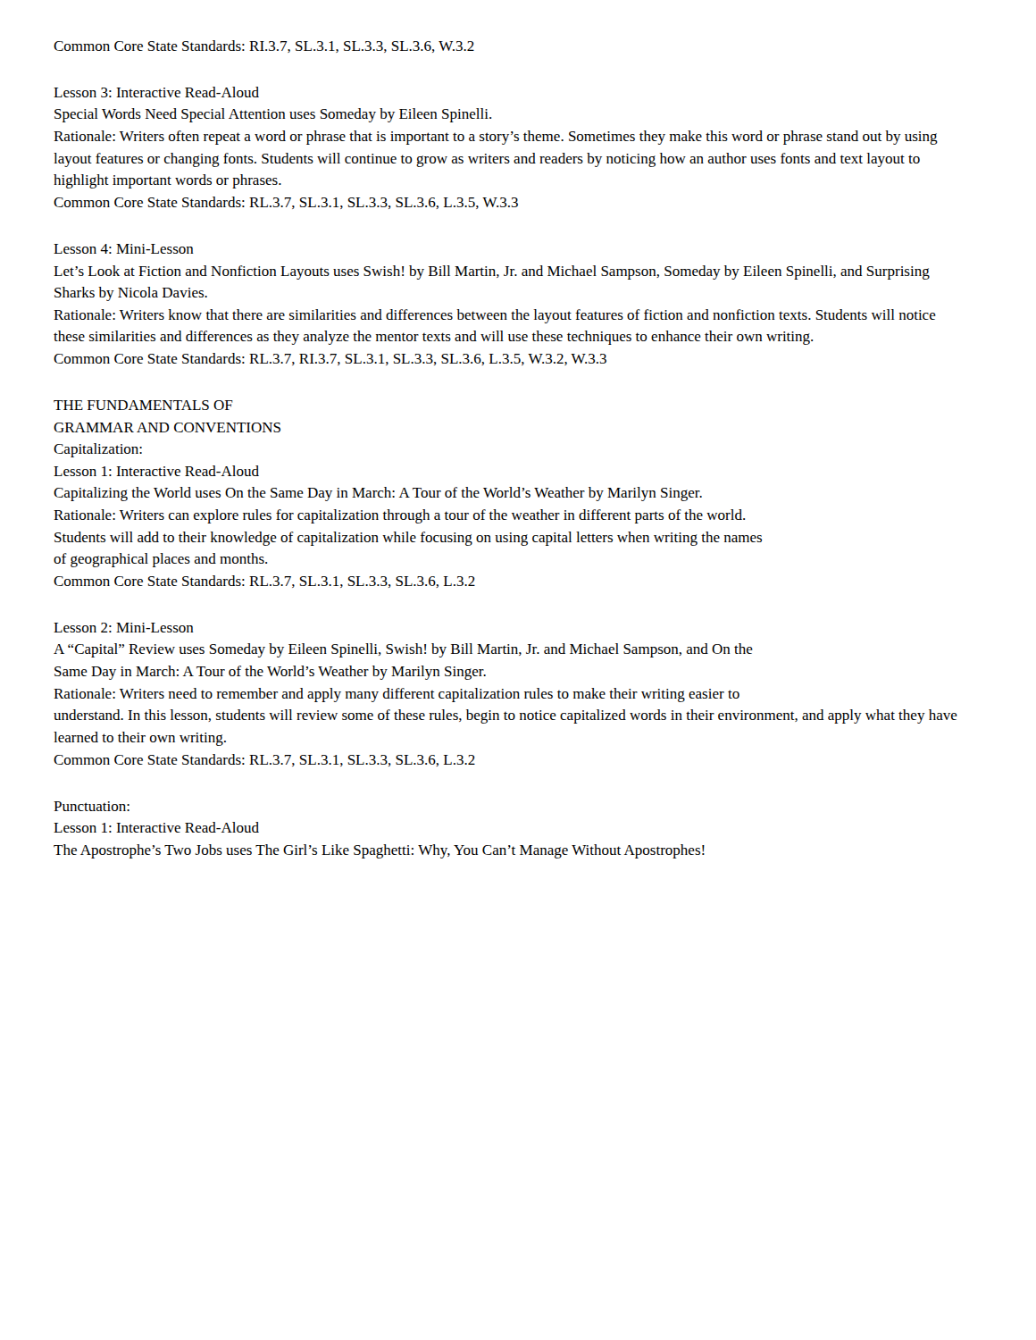Common Core State Standards: RI.3.7, SL.3.1, SL.3.3, SL.3.6, W.3.2
Lesson 3: Interactive Read-Aloud
Special Words Need Special Attention uses Someday by Eileen Spinelli.
Rationale: Writers often repeat a word or phrase that is important to a story’s theme. Sometimes they make this word or phrase stand out by using layout features or changing fonts. Students will continue to grow as writers and readers by noticing how an author uses fonts and text layout to highlight important words or phrases.
Common Core State Standards: RL.3.7, SL.3.1, SL.3.3, SL.3.6, L.3.5, W.3.3
Lesson 4: Mini-Lesson
Let’s Look at Fiction and Nonfiction Layouts uses Swish! by Bill Martin, Jr. and Michael Sampson, Someday by Eileen Spinelli, and Surprising Sharks by Nicola Davies.
Rationale: Writers know that there are similarities and differences between the layout features of fiction and nonfiction texts. Students will notice these similarities and differences as they analyze the mentor texts and will use these techniques to enhance their own writing.
Common Core State Standards: RL.3.7, RI.3.7, SL.3.1, SL.3.3, SL.3.6, L.3.5, W.3.2, W.3.3
THE FUNDAMENTALS OF
GRAMMAR AND CONVENTIONS
Capitalization:
Lesson 1: Interactive Read-Aloud
Capitalizing the World uses On the Same Day in March: A Tour of the World’s Weather by Marilyn Singer.
Rationale: Writers can explore rules for capitalization through a tour of the weather in different parts of the world.
Students will add to their knowledge of capitalization while focusing on using capital letters when writing the names
of geographical places and months.
Common Core State Standards: RL.3.7, SL.3.1, SL.3.3, SL.3.6, L.3.2
Lesson 2: Mini-Lesson
A “Capital” Review uses Someday by Eileen Spinelli, Swish! by Bill Martin, Jr. and Michael Sampson, and On the
Same Day in March: A Tour of the World’s Weather by Marilyn Singer.
Rationale: Writers need to remember and apply many different capitalization rules to make their writing easier to
understand. In this lesson, students will review some of these rules, begin to notice capitalized words in their environment, and apply what they have learned to their own writing.
Common Core State Standards: RL.3.7, SL.3.1, SL.3.3, SL.3.6, L.3.2
Punctuation:
Lesson 1: Interactive Read-Aloud
The Apostrophe’s Two Jobs uses The Girl’s Like Spaghetti: Why, You Can’t Manage Without Apostrophes!